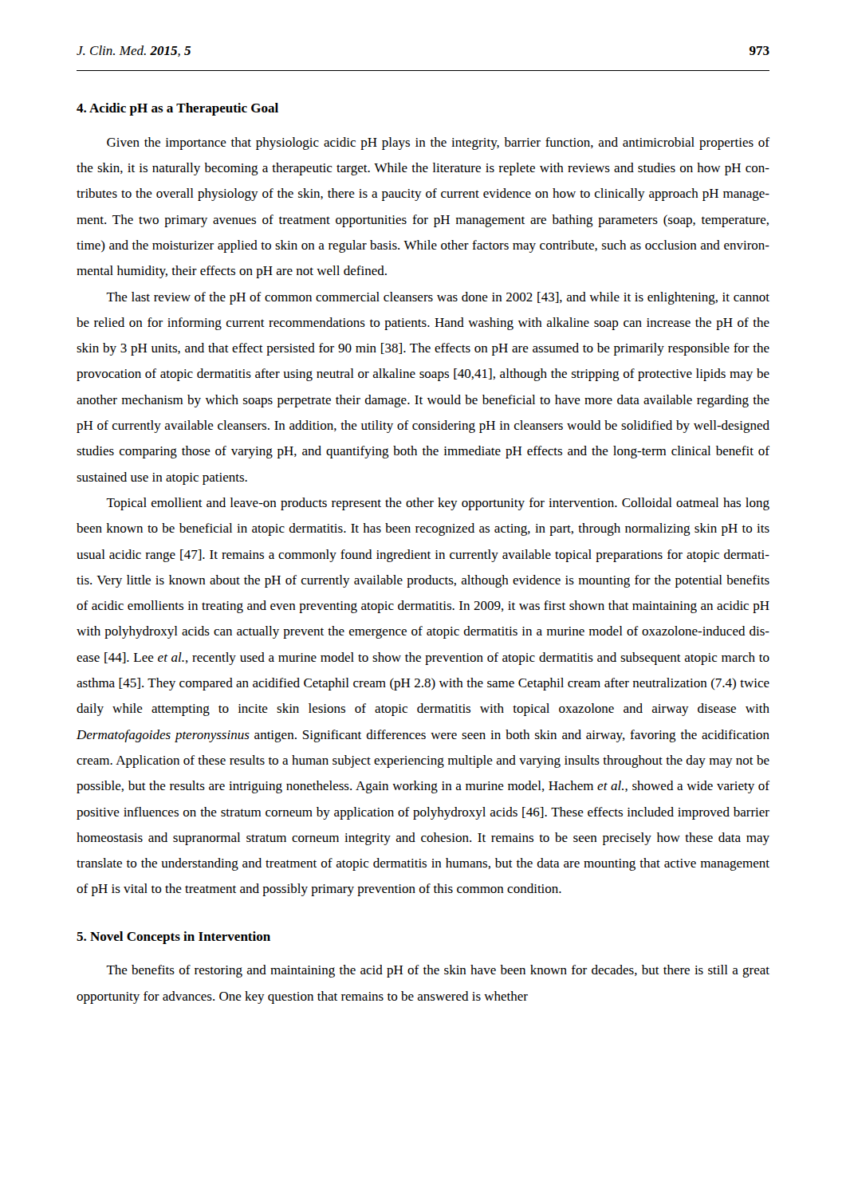J. Clin. Med. 2015, 5 973
4. Acidic pH as a Therapeutic Goal
Given the importance that physiologic acidic pH plays in the integrity, barrier function, and antimicrobial properties of the skin, it is naturally becoming a therapeutic target. While the literature is replete with reviews and studies on how pH contributes to the overall physiology of the skin, there is a paucity of current evidence on how to clinically approach pH management. The two primary avenues of treatment opportunities for pH management are bathing parameters (soap, temperature, time) and the moisturizer applied to skin on a regular basis. While other factors may contribute, such as occlusion and environmental humidity, their effects on pH are not well defined.
The last review of the pH of common commercial cleansers was done in 2002 [43], and while it is enlightening, it cannot be relied on for informing current recommendations to patients. Hand washing with alkaline soap can increase the pH of the skin by 3 pH units, and that effect persisted for 90 min [38]. The effects on pH are assumed to be primarily responsible for the provocation of atopic dermatitis after using neutral or alkaline soaps [40,41], although the stripping of protective lipids may be another mechanism by which soaps perpetrate their damage. It would be beneficial to have more data available regarding the pH of currently available cleansers. In addition, the utility of considering pH in cleansers would be solidified by well-designed studies comparing those of varying pH, and quantifying both the immediate pH effects and the long-term clinical benefit of sustained use in atopic patients.
Topical emollient and leave-on products represent the other key opportunity for intervention. Colloidal oatmeal has long been known to be beneficial in atopic dermatitis. It has been recognized as acting, in part, through normalizing skin pH to its usual acidic range [47]. It remains a commonly found ingredient in currently available topical preparations for atopic dermatitis. Very little is known about the pH of currently available products, although evidence is mounting for the potential benefits of acidic emollients in treating and even preventing atopic dermatitis. In 2009, it was first shown that maintaining an acidic pH with polyhydroxyl acids can actually prevent the emergence of atopic dermatitis in a murine model of oxazolone-induced disease [44]. Lee et al., recently used a murine model to show the prevention of atopic dermatitis and subsequent atopic march to asthma [45]. They compared an acidified Cetaphil cream (pH 2.8) with the same Cetaphil cream after neutralization (7.4) twice daily while attempting to incite skin lesions of atopic dermatitis with topical oxazolone and airway disease with Dermatofagoides pteronyssinus antigen. Significant differences were seen in both skin and airway, favoring the acidification cream. Application of these results to a human subject experiencing multiple and varying insults throughout the day may not be possible, but the results are intriguing nonetheless. Again working in a murine model, Hachem et al., showed a wide variety of positive influences on the stratum corneum by application of polyhydroxyl acids [46]. These effects included improved barrier homeostasis and supranormal stratum corneum integrity and cohesion. It remains to be seen precisely how these data may translate to the understanding and treatment of atopic dermatitis in humans, but the data are mounting that active management of pH is vital to the treatment and possibly primary prevention of this common condition.
5. Novel Concepts in Intervention
The benefits of restoring and maintaining the acid pH of the skin have been known for decades, but there is still a great opportunity for advances. One key question that remains to be answered is whether